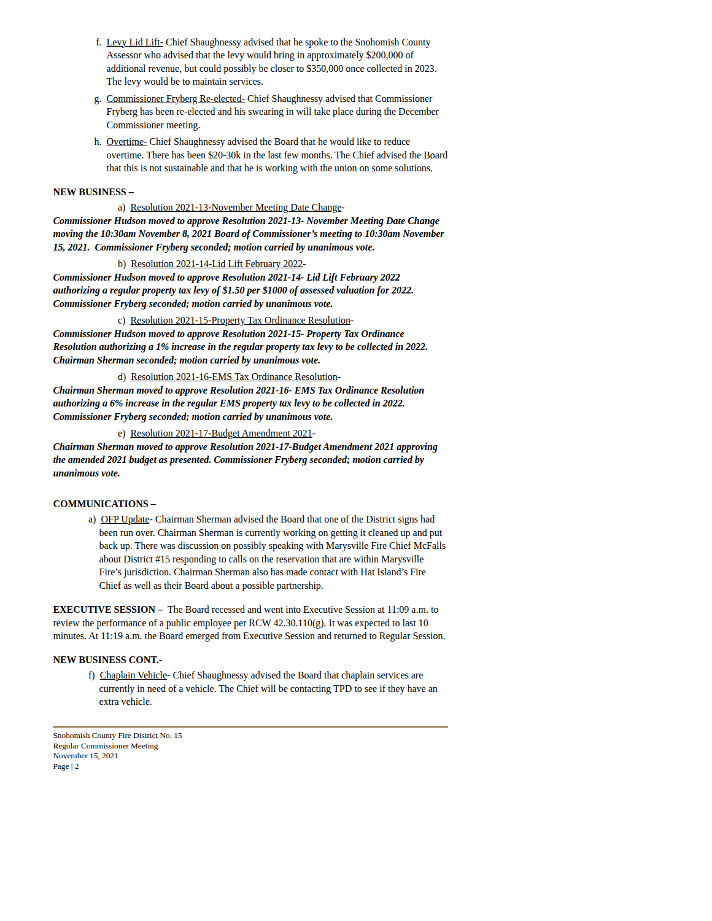Levy Lid Lift- Chief Shaughnessy advised that he spoke to the Snohomish County Assessor who advised that the levy would bring in approximately $200,000 of additional revenue, but could possibly be closer to $350,000 once collected in 2023. The levy would be to maintain services.
Commissioner Fryberg Re-elected- Chief Shaughnessy advised that Commissioner Fryberg has been re-elected and his swearing in will take place during the December Commissioner meeting.
Overtime- Chief Shaughnessy advised the Board that he would like to reduce overtime. There has been $20-30k in the last few months. The Chief advised the Board that this is not sustainable and that he is working with the union on some solutions.
NEW BUSINESS –
a) Resolution 2021-13-November Meeting Date Change-
Commissioner Hudson moved to approve Resolution 2021-13- November Meeting Date Change moving the 10:30am November 8, 2021 Board of Commissioner’s meeting to 10:30am November 15, 2021. Commissioner Fryberg seconded; motion carried by unanimous vote.
b) Resolution 2021-14-Lid Lift February 2022-
Commissioner Hudson moved to approve Resolution 2021-14- Lid Lift February 2022 authorizing a regular property tax levy of $1.50 per $1000 of assessed valuation for 2022. Commissioner Fryberg seconded; motion carried by unanimous vote.
c) Resolution 2021-15-Property Tax Ordinance Resolution-
Commissioner Hudson moved to approve Resolution 2021-15- Property Tax Ordinance Resolution authorizing a 1% increase in the regular property tax levy to be collected in 2022. Chairman Sherman seconded; motion carried by unanimous vote.
d) Resolution 2021-16-EMS Tax Ordinance Resolution-
Chairman Sherman moved to approve Resolution 2021-16- EMS Tax Ordinance Resolution authorizing a 6% increase in the regular EMS property tax levy to be collected in 2022. Commissioner Fryberg seconded; motion carried by unanimous vote.
e) Resolution 2021-17-Budget Amendment 2021-
Chairman Sherman moved to approve Resolution 2021-17-Budget Amendment 2021 approving the amended 2021 budget as presented. Commissioner Fryberg seconded; motion carried by unanimous vote.
COMMUNICATIONS –
a) OFP Update- Chairman Sherman advised the Board that one of the District signs had been run over. Chairman Sherman is currently working on getting it cleaned up and put back up. There was discussion on possibly speaking with Marysville Fire Chief McFalls about District #15 responding to calls on the reservation that are within Marysville Fire’s jurisdiction. Chairman Sherman also has made contact with Hat Island’s Fire Chief as well as their Board about a possible partnership.
EXECUTIVE SESSION – The Board recessed and went into Executive Session at 11:09 a.m. to review the performance of a public employee per RCW 42.30.110(g). It was expected to last 10 minutes. At 11:19 a.m. the Board emerged from Executive Session and returned to Regular Session.
NEW BUSINESS CONT.-
f) Chaplain Vehicle- Chief Shaughnessy advised the Board that chaplain services are currently in need of a vehicle. The Chief will be contacting TPD to see if they have an extra vehicle.
Snohomish County Fire District No. 15
Regular Commissioner Meeting
November 15, 2021
Page | 2